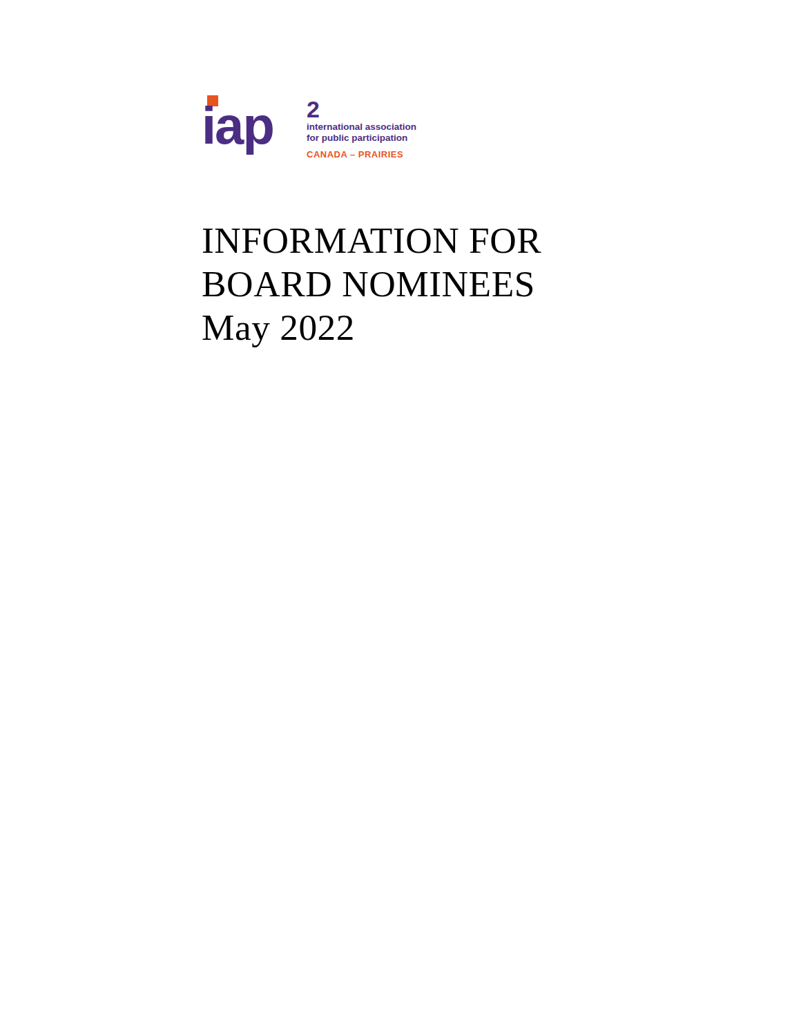iap 2 international association for public participation CANADA – PRAIRIES
INFORMATION FOR BOARD NOMINEES May 2022